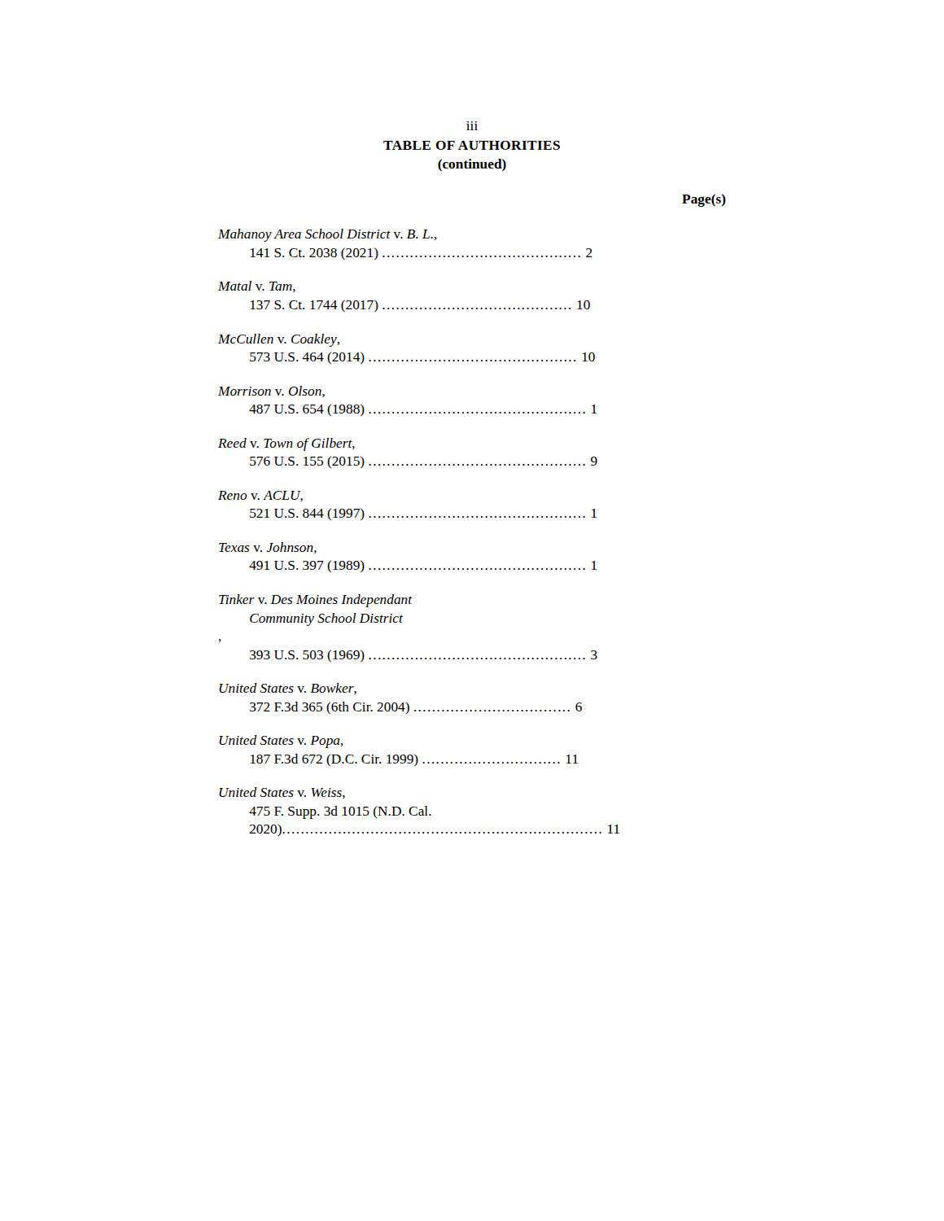iii
TABLE OF AUTHORITIES
(continued)
Page(s)
Mahanoy Area School District v. B. L., 141 S. Ct. 2038 (2021) ........................................... 2
Matal v. Tam, 137 S. Ct. 1744 (2017) ......................................... 10
McCullen v. Coakley, 573 U.S. 464 (2014) ............................................. 10
Morrison v. Olson, 487 U.S. 654 (1988) ............................................... 1
Reed v. Town of Gilbert, 576 U.S. 155 (2015) ............................................... 9
Reno v. ACLU, 521 U.S. 844 (1997) ............................................... 1
Texas v. Johnson, 491 U.S. 397 (1989) ............................................... 1
Tinker v. Des Moines Independant Community School District, 393 U.S. 503 (1969) ............................................... 3
United States v. Bowker, 372 F.3d 365 (6th Cir. 2004) .................................. 6
United States v. Popa, 187 F.3d 672 (D.C. Cir. 1999) .............................. 11
United States v. Weiss, 475 F. Supp. 3d 1015 (N.D. Cal. 2020)..................................................................... 11